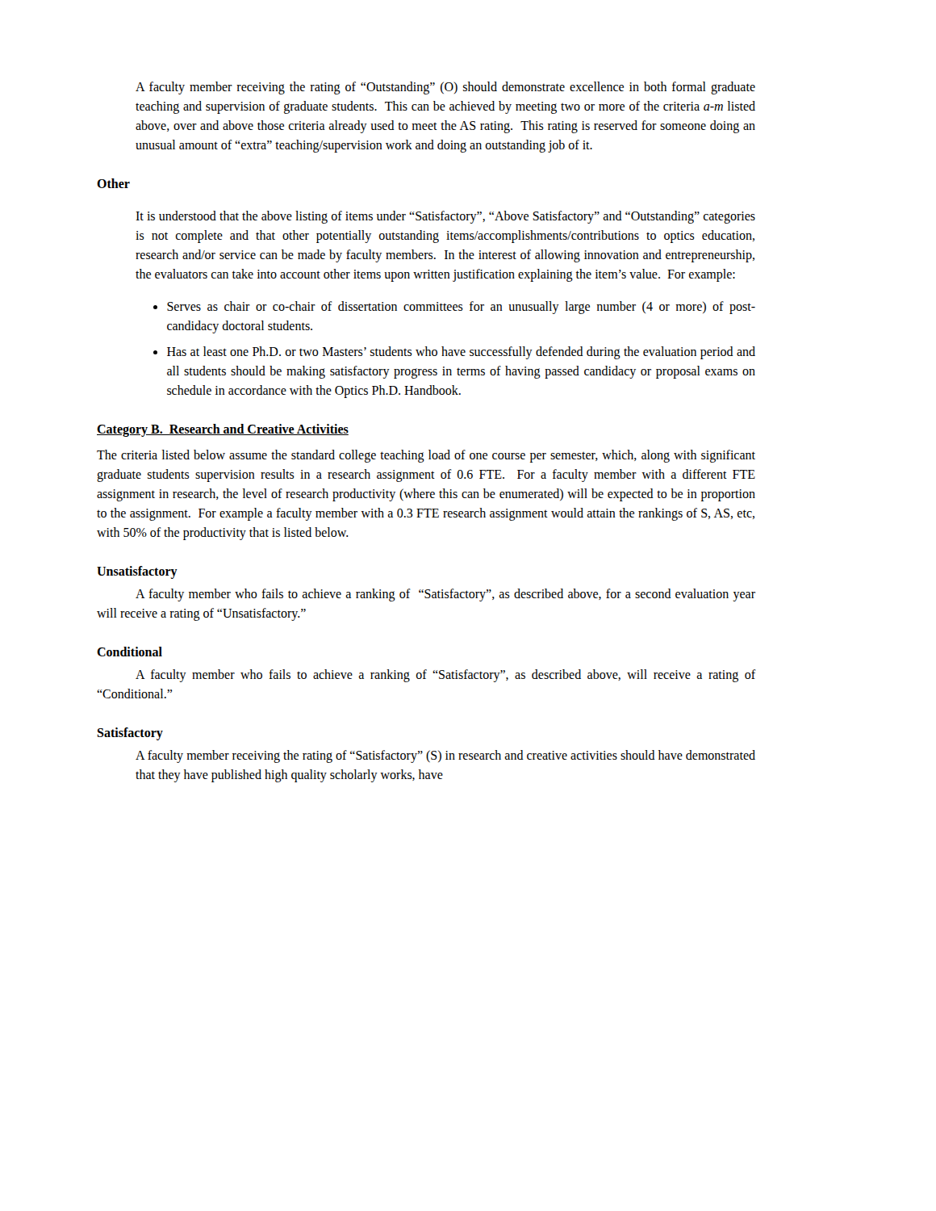A faculty member receiving the rating of “Outstanding” (O) should demonstrate excellence in both formal graduate teaching and supervision of graduate students. This can be achieved by meeting two or more of the criteria a-m listed above, over and above those criteria already used to meet the AS rating. This rating is reserved for someone doing an unusual amount of “extra” teaching/supervision work and doing an outstanding job of it.
Other
It is understood that the above listing of items under “Satisfactory”, “Above Satisfactory” and “Outstanding” categories is not complete and that other potentially outstanding items/accomplishments/contributions to optics education, research and/or service can be made by faculty members. In the interest of allowing innovation and entrepreneurship, the evaluators can take into account other items upon written justification explaining the item’s value. For example:
Serves as chair or co-chair of dissertation committees for an unusually large number (4 or more) of post-candidacy doctoral students.
Has at least one Ph.D. or two Masters’ students who have successfully defended during the evaluation period and all students should be making satisfactory progress in terms of having passed candidacy or proposal exams on schedule in accordance with the Optics Ph.D. Handbook.
Category B. Research and Creative Activities
The criteria listed below assume the standard college teaching load of one course per semester, which, along with significant graduate students supervision results in a research assignment of 0.6 FTE. For a faculty member with a different FTE assignment in research, the level of research productivity (where this can be enumerated) will be expected to be in proportion to the assignment. For example a faculty member with a 0.3 FTE research assignment would attain the rankings of S, AS, etc, with 50% of the productivity that is listed below.
Unsatisfactory
A faculty member who fails to achieve a ranking of “Satisfactory”, as described above, for a second evaluation year will receive a rating of “Unsatisfactory.”
Conditional
A faculty member who fails to achieve a ranking of “Satisfactory”, as described above, will receive a rating of “Conditional.”
Satisfactory
A faculty member receiving the rating of “Satisfactory” (S) in research and creative activities should have demonstrated that they have published high quality scholarly works, have